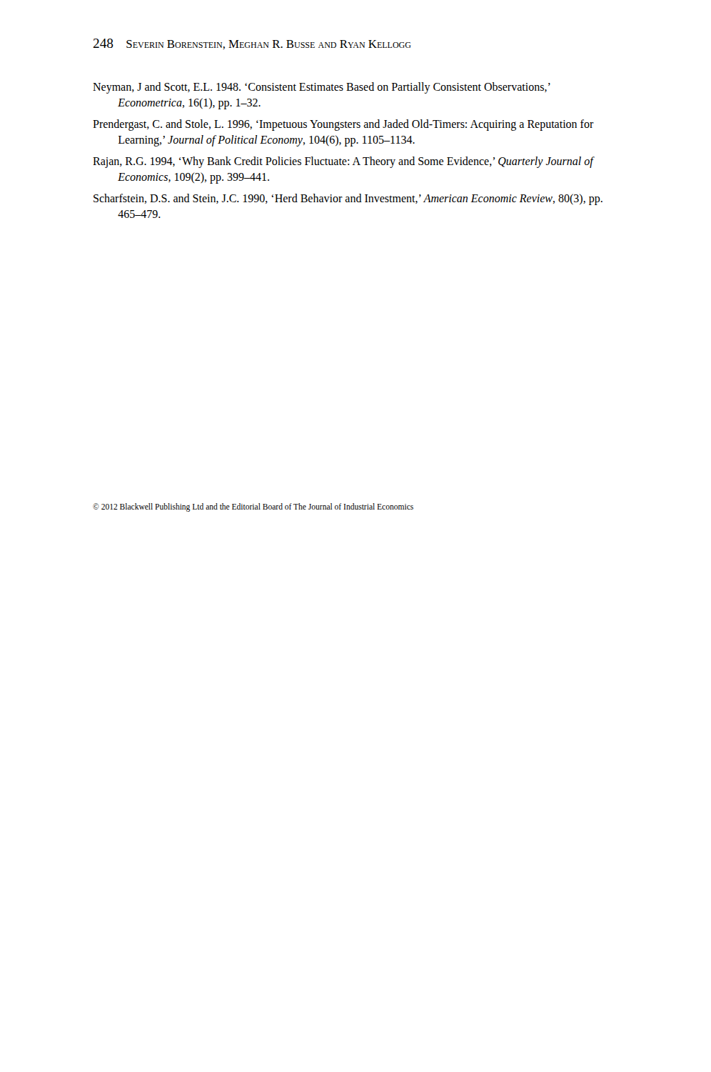248 Severin Borenstein, Meghan R. Busse and Ryan Kellogg
Neyman, J and Scott, E.L. 1948. ‘Consistent Estimates Based on Partially Consistent Observations,’ Econometrica, 16(1), pp. 1–32.
Prendergast, C. and Stole, L. 1996, ‘Impetuous Youngsters and Jaded Old-Timers: Acquiring a Reputation for Learning,’ Journal of Political Economy, 104(6), pp. 1105–1134.
Rajan, R.G. 1994, ‘Why Bank Credit Policies Fluctuate: A Theory and Some Evidence,’ Quarterly Journal of Economics, 109(2), pp. 399–441.
Scharfstein, D.S. and Stein, J.C. 1990, ‘Herd Behavior and Investment,’ American Economic Review, 80(3), pp. 465–479.
© 2012 Blackwell Publishing Ltd and the Editorial Board of The Journal of Industrial Economics